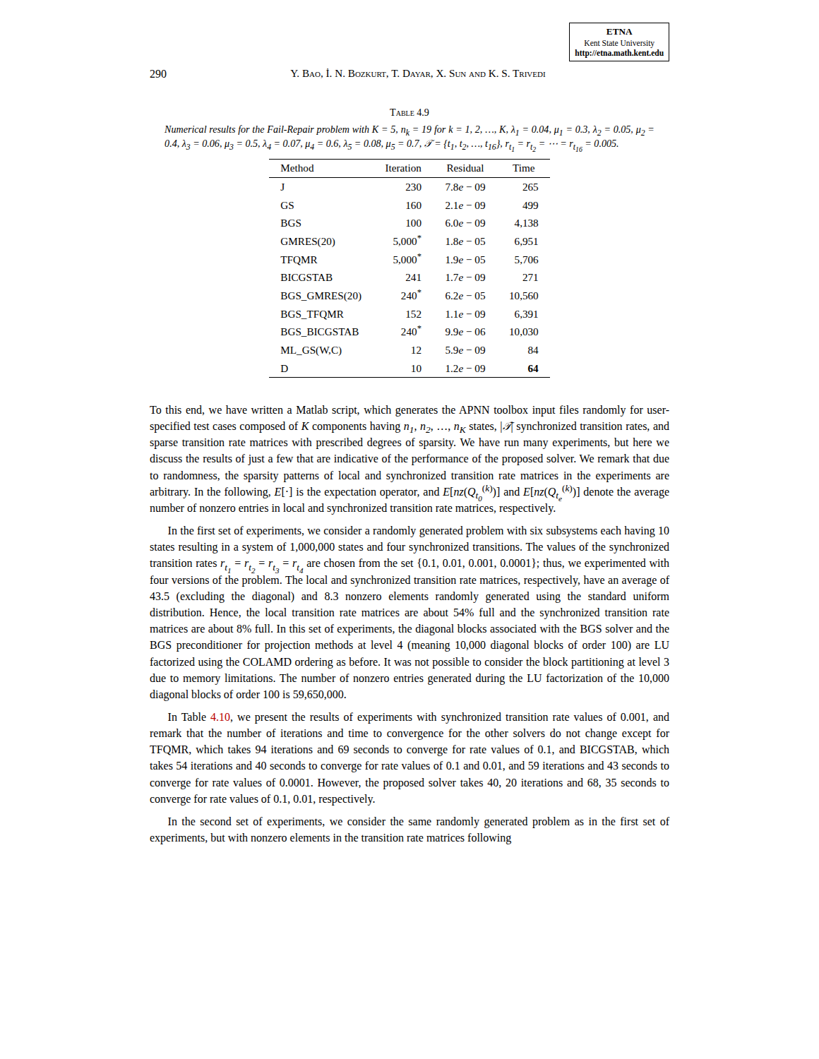ETNA
Kent State University
http://etna.math.kent.edu
290
Y. Bao, İ. N. Bozkurt, T. Dayar, X. Sun and K. S. Trivedi
Table 4.9 Numerical results for the Fail-Repair problem with K = 5, nk = 19 for k = 1, 2, …, K, λ1 = 0.04, μ1 = 0.3, λ2 = 0.05, μ2 = 0.4, λ3 = 0.06, μ3 = 0.5, λ4 = 0.07, μ4 = 0.6, λ5 = 0.08, μ5 = 0.7, 𝒯 = {t1, t2, …, t16}, rt1 = rt2 = ⋯ = rt16 = 0.005.
| Method | Iteration | Residual | Time |
| --- | --- | --- | --- |
| J | 230 | 7.8 e − 09 | 265 |
| GS | 160 | 2.1 e − 09 | 499 |
| BGS | 100 | 6.0 e − 09 | 4,138 |
| GMRES(20) | 5,000 * | 1.8 e − 05 | 6,951 |
| TFQMR | 5,000 * | 1.9 e − 05 | 5,706 |
| BICGSTAB | 241 | 1.7 e − 09 | 271 |
| BGS_GMRES(20) | 240 * | 6.2 e − 05 | 10,560 |
| BGS_TFQMR | 152 | 1.1 e − 09 | 6,391 |
| BGS_BICGSTAB | 240 * | 9.9 e − 06 | 10,030 |
| ML_GS(W,C) | 12 | 5.9 e − 09 | 84 |
| D | 10 | 1.2 e − 09 | 64 |
To this end, we have written a Matlab script, which generates the APNN toolbox input files randomly for user-specified test cases composed of K components having n1, n2, …, nK states, |𝒯| synchronized transition rates, and sparse transition rate matrices with prescribed degrees of sparsity. We have run many experiments, but here we discuss the results of just a few that are indicative of the performance of the proposed solver. We remark that due to randomness, the sparsity patterns of local and synchronized transition rate matrices in the experiments are arbitrary. In the following, E[·] is the expectation operator, and E[nz(Qt0(k))] and E[nz(Qte(k))] denote the average number of nonzero entries in local and synchronized transition rate matrices, respectively.
In the first set of experiments, we consider a randomly generated problem with six subsystems each having 10 states resulting in a system of 1,000,000 states and four synchronized transitions. The values of the synchronized transition rates rt1 = rt2 = rt3 = rt4 are chosen from the set {0.1, 0.01, 0.001, 0.0001}; thus, we experimented with four versions of the problem. The local and synchronized transition rate matrices, respectively, have an average of 43.5 (excluding the diagonal) and 8.3 nonzero elements randomly generated using the standard uniform distribution. Hence, the local transition rate matrices are about 54% full and the synchronized transition rate matrices are about 8% full. In this set of experiments, the diagonal blocks associated with the BGS solver and the BGS preconditioner for projection methods at level 4 (meaning 10,000 diagonal blocks of order 100) are LU factorized using the COLAMD ordering as before. It was not possible to consider the block partitioning at level 3 due to memory limitations. The number of nonzero entries generated during the LU factorization of the 10,000 diagonal blocks of order 100 is 59,650,000.
In Table 4.10, we present the results of experiments with synchronized transition rate values of 0.001, and remark that the number of iterations and time to convergence for the other solvers do not change except for TFQMR, which takes 94 iterations and 69 seconds to converge for rate values of 0.1, and BICGSTAB, which takes 54 iterations and 40 seconds to converge for rate values of 0.1 and 0.01, and 59 iterations and 43 seconds to converge for rate values of 0.0001. However, the proposed solver takes 40, 20 iterations and 68, 35 seconds to converge for rate values of 0.1, 0.01, respectively.
In the second set of experiments, we consider the same randomly generated problem as in the first set of experiments, but with nonzero elements in the transition rate matrices following